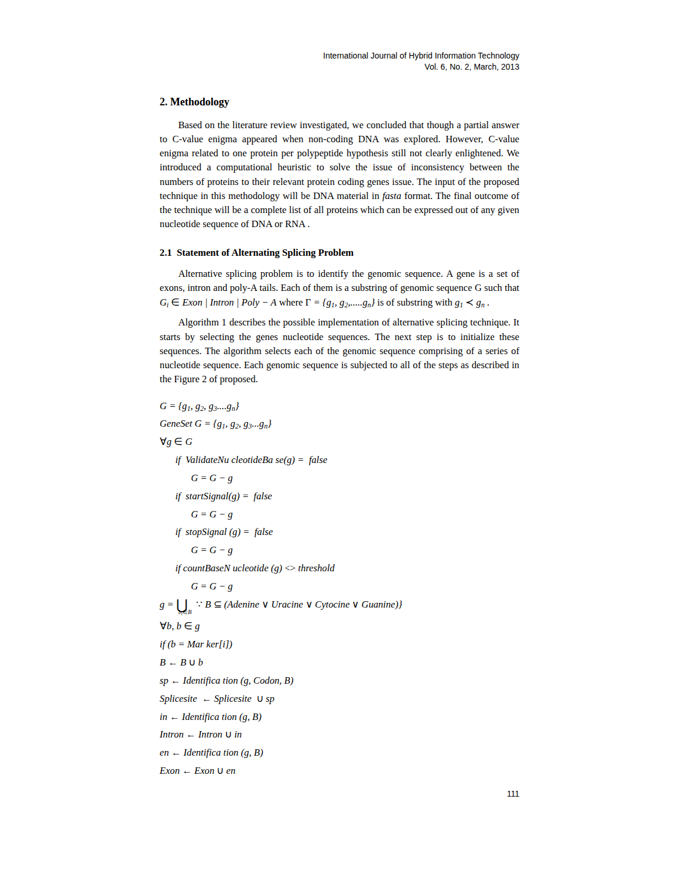International Journal of Hybrid Information Technology
Vol. 6, No. 2, March, 2013
2. Methodology
Based on the literature review investigated, we concluded that though a partial answer to C-value enigma appeared when non-coding DNA was explored. However, C-value enigma related to one protein per polypeptide hypothesis still not clearly enlightened. We introduced a computational heuristic to solve the issue of inconsistency between the numbers of proteins to their relevant protein coding genes issue. The input of the proposed technique in this methodology will be DNA material in fasta format. The final outcome of the technique will be a complete list of all proteins which can be expressed out of any given nucleotide sequence of DNA or RNA .
2.1 Statement of Alternating Splicing Problem
Alternative splicing problem is to identify the genomic sequence. A gene is a set of exons, intron and poly-A tails. Each of them is a substring of genomic sequence G such that Gi ∈ Exon | Intron | Poly − A where Γ = {g1, g2,.....gn} is of substring with g1 ≺ gn .
Algorithm 1 describes the possible implementation of alternative splicing technique. It starts by selecting the genes nucleotide sequences. The next step is to initialize these sequences. The algorithm selects each of the genomic sequence comprising of a series of nucleotide sequence. Each genomic sequence is subjected to all of the steps as described in the Figure 2 of proposed.
G = {g1, g2, g3....gn}
GeneSet G = {g1, g2, g3...gn}
∀g ∈ G
if ValidateNu cleotideBa se(g) = false
G = G − g
if startSignal(g) = false
G = G − g
if stopSignal (g) = false
G = G − g
if countBaseN ucleotide (g) <> threshold
G = G − g
g = ⋃bi∈B ∵ B ⊆ (Adenine ∨ Uracine ∨ Cytocine ∨ Guanine)}
∀b, b ∈ g
if (b = Mar ker[i])
B ← B ∪ b
sp ← Identifica tion (g, Codon, B)
Splicesite ← Splicesite ∪ sp
in ← Identifica tion (g, B)
Intron ← Intron ∪ in
en ← Identifica tion (g, B)
Exon ← Exon ∪ en
111